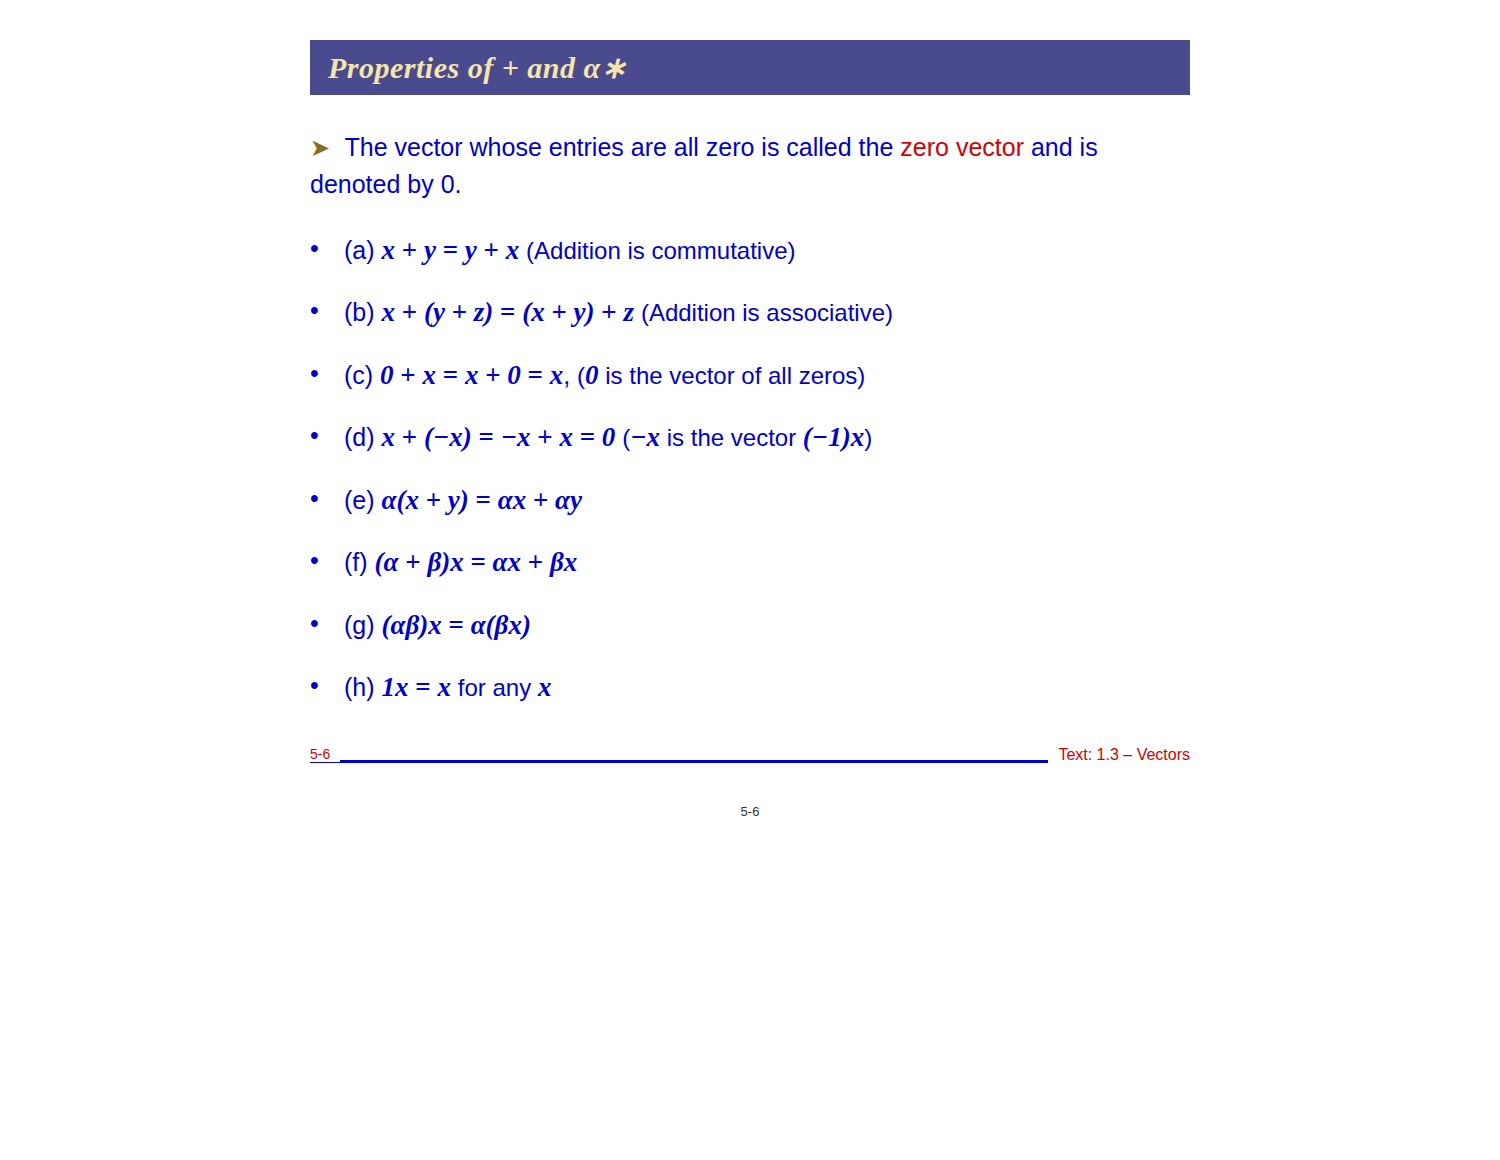Properties of + and α∗
➤ The vector whose entries are all zero is called the zero vector and is denoted by 0.
(a) x + y = y + x (Addition is commutative)
(b) x + (y + z) = (x + y) + z (Addition is associative)
(c) 0 + x = x + 0 = x, (0 is the vector of all zeros)
(d) x + (−x) = −x + x = 0 (−x is the vector (−1)x)
(e) α(x + y) = αx + αy
(f) (α + β)x = αx + βx
(g) (αβ)x = α(βx)
(h) 1x = x for any x
5-6
Text: 1.3 – Vectors
5-6